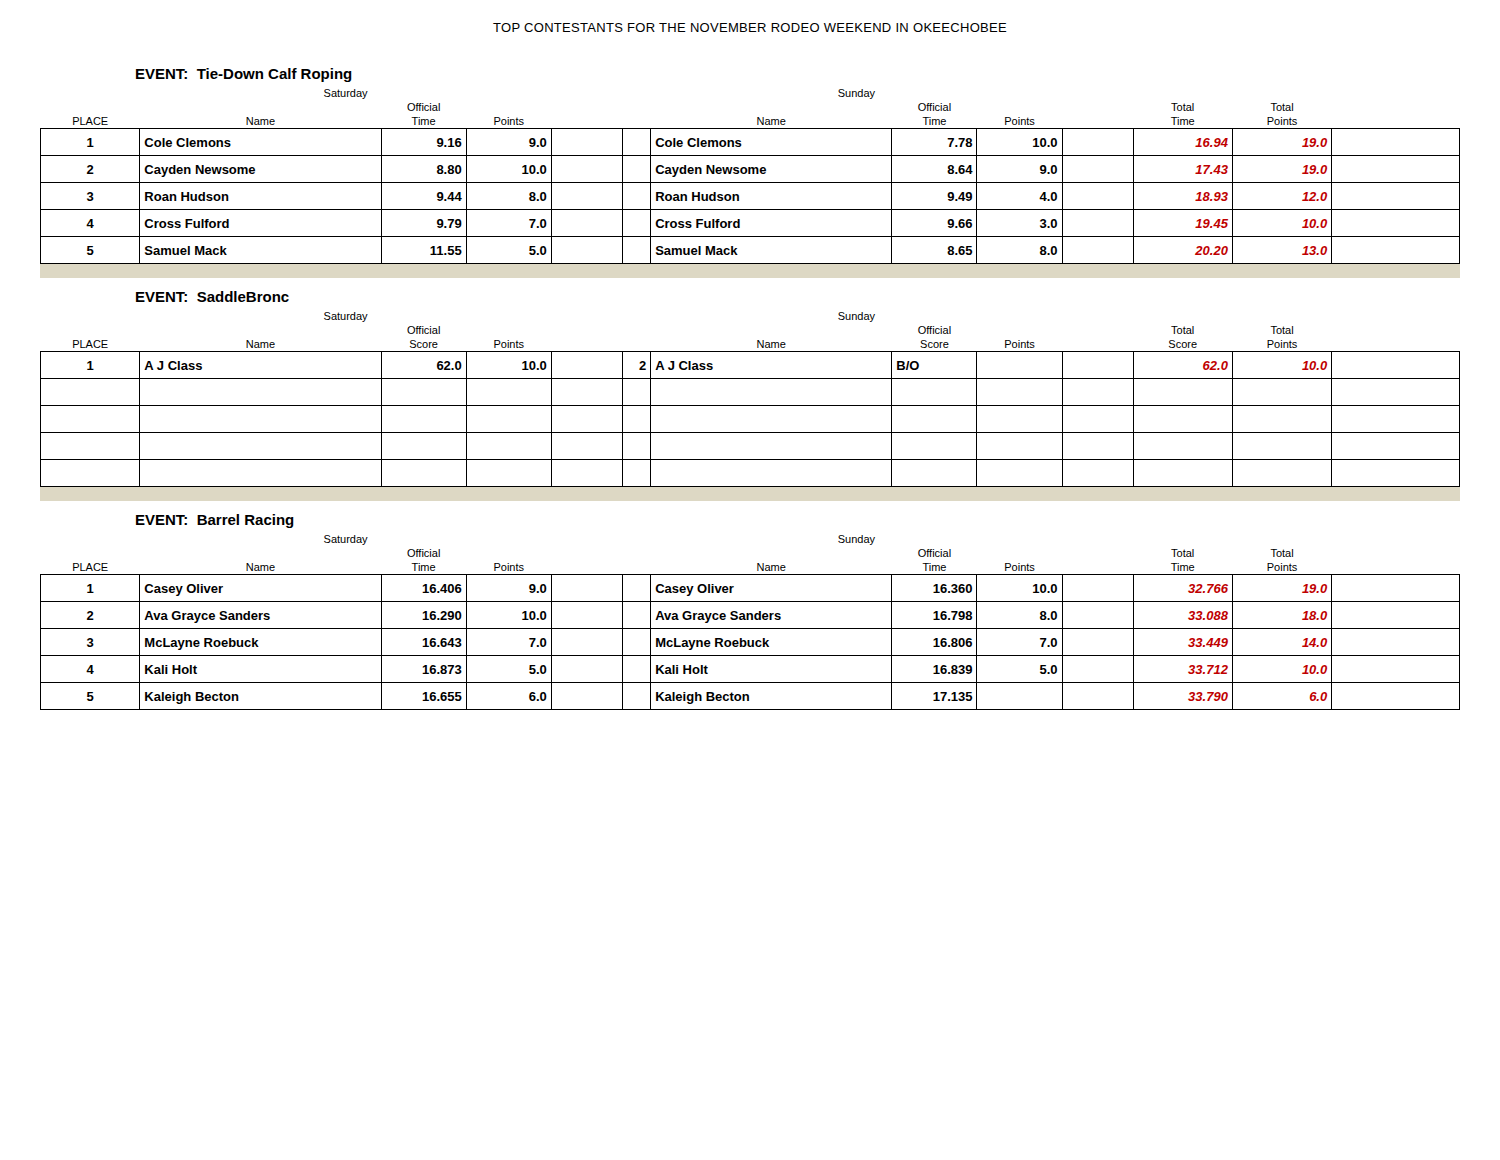TOP CONTESTANTS FOR THE NOVEMBER RODEO WEEKEND IN OKEECHOBEE
EVENT: Tie-Down Calf Roping
| | Saturday | | | Sunday | | | | |
| --- | --- | --- | --- | --- | --- | --- | --- | --- |
| | | Official | | | | | Official | | | Total | Total | |
| PLACE | Name | Time | Points | | | Name | Time | Points | | Time | Points | |
| 1 | Cole Clemons | 9.16 | 9.0 | | | Cole Clemons | 7.78 | 10.0 | | 16.94 | 19.0 | |
| 2 | Cayden Newsome | 8.80 | 10.0 | | | Cayden Newsome | 8.64 | 9.0 | | 17.43 | 19.0 | |
| 3 | Roan Hudson | 9.44 | 8.0 | | | Roan Hudson | 9.49 | 4.0 | | 18.93 | 12.0 | |
| 4 | Cross Fulford | 9.79 | 7.0 | | | Cross Fulford | 9.66 | 3.0 | | 19.45 | 10.0 | |
| 5 | Samuel Mack | 11.55 | 5.0 | | | Samuel Mack | 8.65 | 8.0 | | 20.20 | 13.0 | |
EVENT: SaddleBronc
| | Saturday | | | Sunday | | | | |
| --- | --- | --- | --- | --- | --- | --- | --- | --- |
| | | Official | | | | | Official | | | Total | Total | |
| PLACE | Name | Score | Points | | | Name | Score | Points | | Score | Points | |
| 1 | A J Class | 62.0 | 10.0 | | 2 | A J Class | B/O | | | 62.0 | 10.0 | |
EVENT: Barrel Racing
| | Saturday | | | Sunday | | | | |
| --- | --- | --- | --- | --- | --- | --- | --- | --- |
| | | Official | | | | | Official | | | Total | Total | |
| PLACE | Name | Time | Points | | | Name | Time | Points | | Time | Points | |
| 1 | Casey Oliver | 16.406 | 9.0 | | | Casey Oliver | 16.360 | 10.0 | | 32.766 | 19.0 | |
| 2 | Ava Grayce Sanders | 16.290 | 10.0 | | | Ava Grayce Sanders | 16.798 | 8.0 | | 33.088 | 18.0 | |
| 3 | McLayne Roebuck | 16.643 | 7.0 | | | McLayne Roebuck | 16.806 | 7.0 | | 33.449 | 14.0 | |
| 4 | Kali Holt | 16.873 | 5.0 | | | Kali Holt | 16.839 | 5.0 | | 33.712 | 10.0 | |
| 5 | Kaleigh Becton | 16.655 | 6.0 | | | Kaleigh Becton | 17.135 | | | 33.790 | 6.0 | |